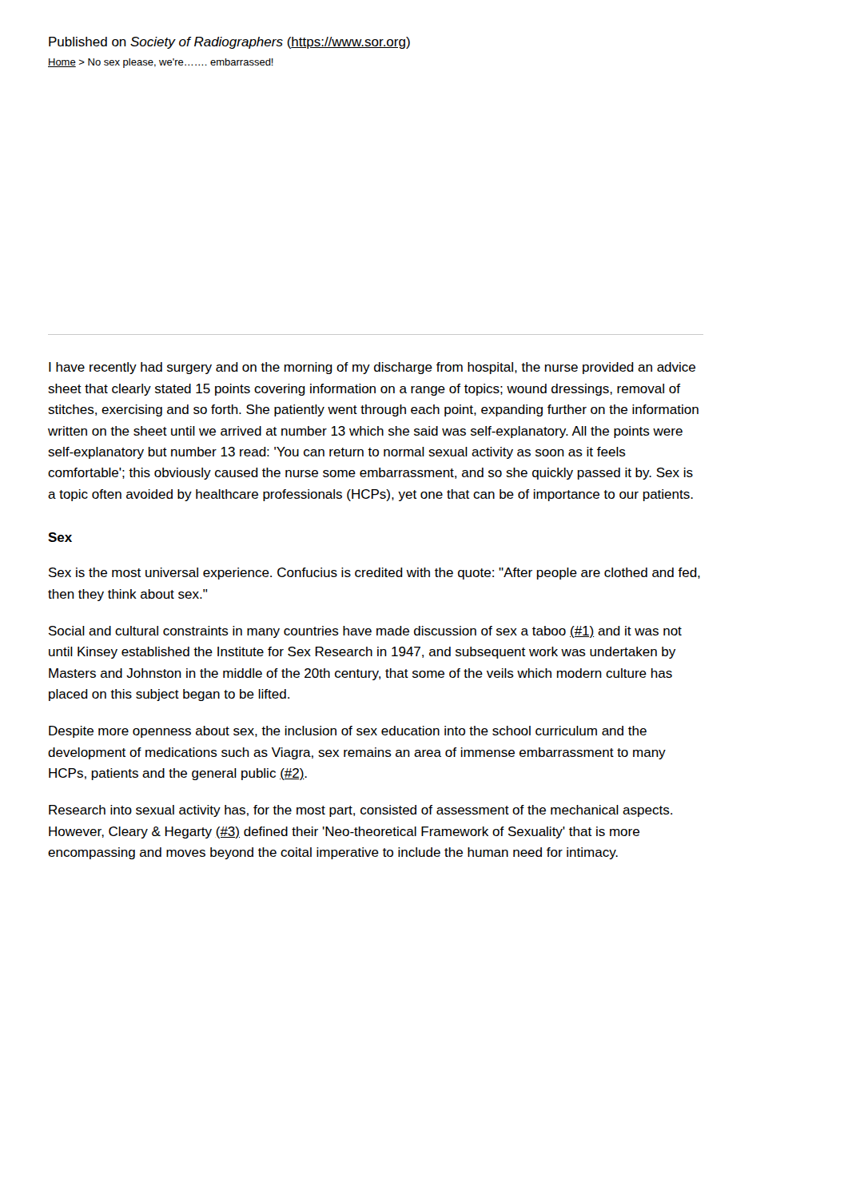Published on Society of Radiographers (https://www.sor.org)
Home > No sex please, we're……. embarrassed!
I have recently had surgery and on the morning of my discharge from hospital, the nurse provided an advice sheet that clearly stated 15 points covering information on a range of topics; wound dressings, removal of stitches, exercising and so forth. She patiently went through each point, expanding further on the information written on the sheet until we arrived at number 13 which she said was self-explanatory. All the points were self-explanatory but number 13 read: 'You can return to normal sexual activity as soon as it feels comfortable'; this obviously caused the nurse some embarrassment, and so she quickly passed it by. Sex is a topic often avoided by healthcare professionals (HCPs), yet one that can be of importance to our patients.
Sex
Sex is the most universal experience. Confucius is credited with the quote: "After people are clothed and fed, then they think about sex."
Social and cultural constraints in many countries have made discussion of sex a taboo (#1) and it was not until Kinsey established the Institute for Sex Research in 1947, and subsequent work was undertaken by Masters and Johnston in the middle of the 20th century, that some of the veils which modern culture has placed on this subject began to be lifted.
Despite more openness about sex, the inclusion of sex education into the school curriculum and the development of medications such as Viagra, sex remains an area of immense embarrassment to many HCPs, patients and the general public (#2).
Research into sexual activity has, for the most part, consisted of assessment of the mechanical aspects. However, Cleary & Hegarty (#3) defined their 'Neo-theoretical Framework of Sexuality' that is more encompassing and moves beyond the coital imperative to include the human need for intimacy.